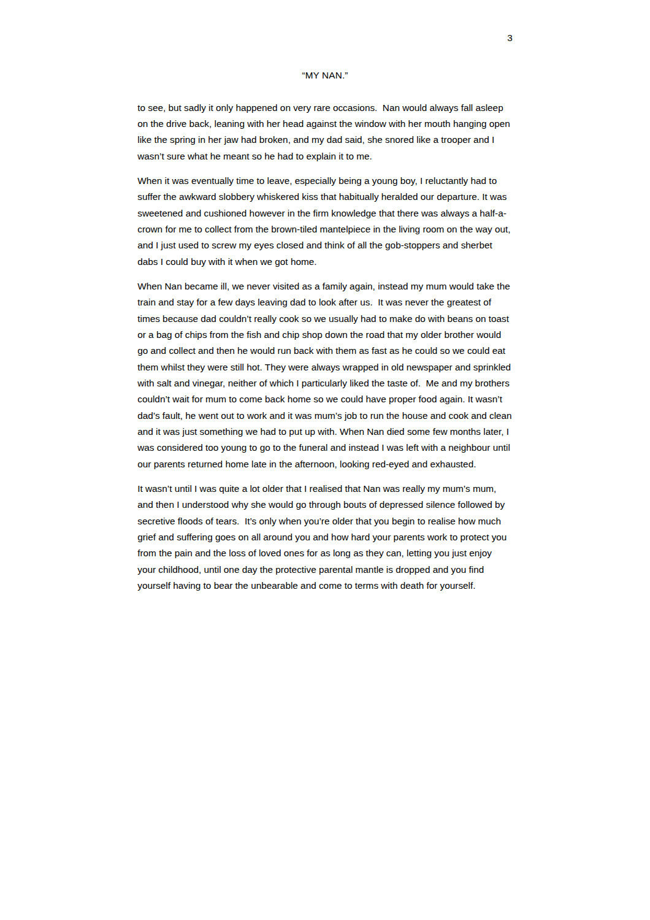3
“MY NAN.”
to see, but sadly it only happened on very rare occasions. Nan would always fall asleep on the drive back, leaning with her head against the window with her mouth hanging open like the spring in her jaw had broken, and my dad said, she snored like a trooper and I wasn’t sure what he meant so he had to explain it to me.
When it was eventually time to leave, especially being a young boy, I reluctantly had to suffer the awkward slobbery whiskered kiss that habitually heralded our departure. It was sweetened and cushioned however in the firm knowledge that there was always a half-a-crown for me to collect from the brown-tiled mantelpiece in the living room on the way out, and I just used to screw my eyes closed and think of all the gob-stoppers and sherbet dabs I could buy with it when we got home.
When Nan became ill, we never visited as a family again, instead my mum would take the train and stay for a few days leaving dad to look after us. It was never the greatest of times because dad couldn’t really cook so we usually had to make do with beans on toast or a bag of chips from the fish and chip shop down the road that my older brother would go and collect and then he would run back with them as fast as he could so we could eat them whilst they were still hot. They were always wrapped in old newspaper and sprinkled with salt and vinegar, neither of which I particularly liked the taste of. Me and my brothers couldn’t wait for mum to come back home so we could have proper food again. It wasn’t dad’s fault, he went out to work and it was mum’s job to run the house and cook and clean and it was just something we had to put up with. When Nan died some few months later, I was considered too young to go to the funeral and instead I was left with a neighbour until our parents returned home late in the afternoon, looking red-eyed and exhausted.
It wasn’t until I was quite a lot older that I realised that Nan was really my mum’s mum, and then I understood why she would go through bouts of depressed silence followed by secretive floods of tears. It’s only when you’re older that you begin to realise how much grief and suffering goes on all around you and how hard your parents work to protect you from the pain and the loss of loved ones for as long as they can, letting you just enjoy your childhood, until one day the protective parental mantle is dropped and you find yourself having to bear the unbearable and come to terms with death for yourself.